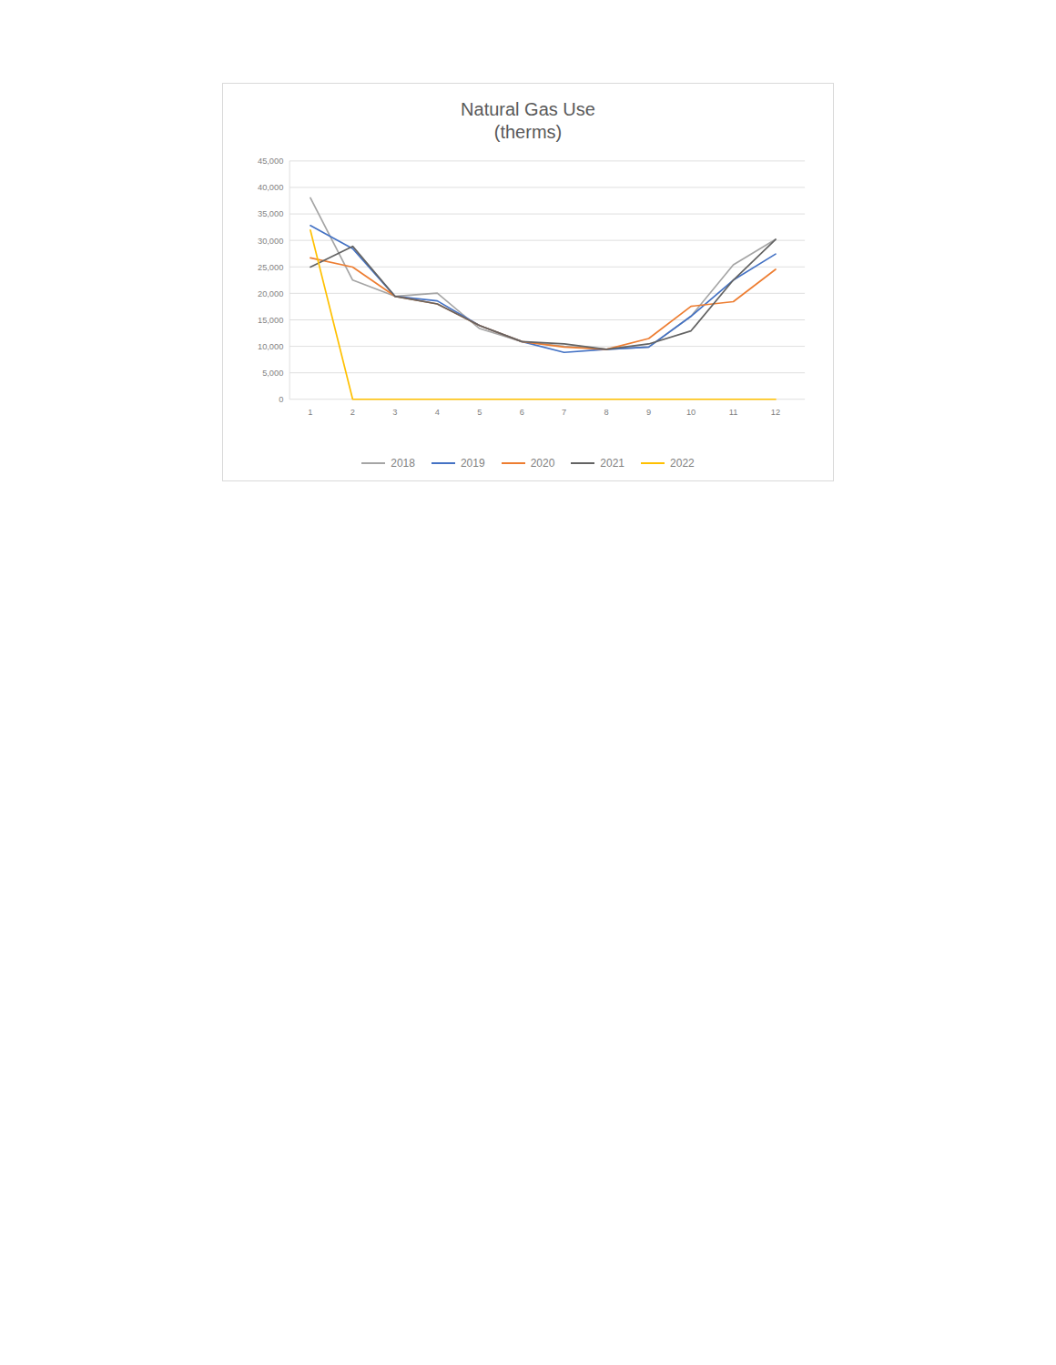Natural Gas Use
(therms)
45,000 40,000 35,000 30,000 25,000 20,000 15,000 10,000 5,000 0 1 2 3 4 5 6 7 8 9 10 11 12
2018 2019 2020 2021 2022